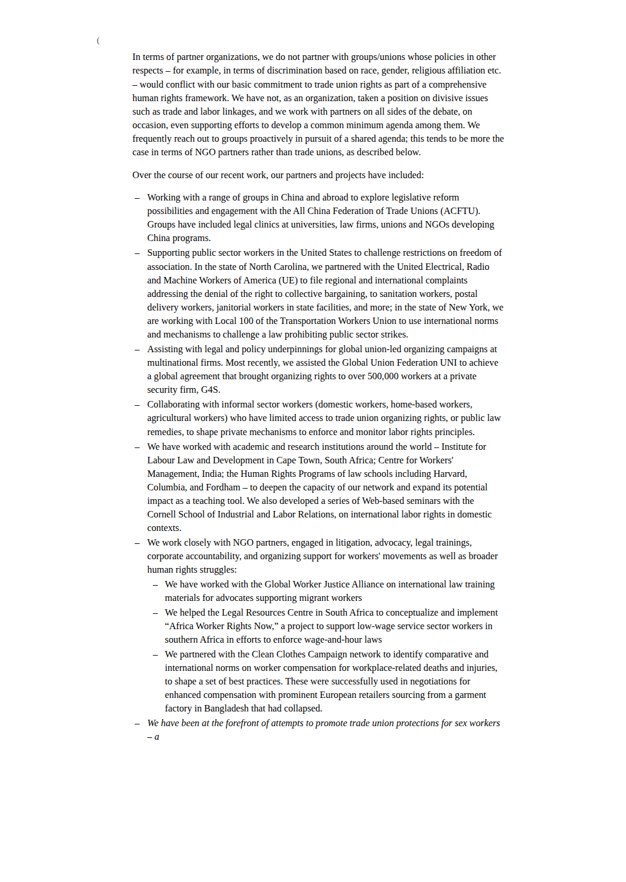(
In terms of partner organizations, we do not partner with groups/unions whose policies in other respects – for example, in terms of discrimination based on race, gender, religious affiliation etc. – would conflict with our basic commitment to trade union rights as part of a comprehensive human rights framework. We have not, as an organization, taken a position on divisive issues such as trade and labor linkages, and we work with partners on all sides of the debate, on occasion, even supporting efforts to develop a common minimum agenda among them. We frequently reach out to groups proactively in pursuit of a shared agenda; this tends to be more the case in terms of NGO partners rather than trade unions, as described below.
Over the course of our recent work, our partners and projects have included:
Working with a range of groups in China and abroad to explore legislative reform possibilities and engagement with the All China Federation of Trade Unions (ACFTU). Groups have included legal clinics at universities, law firms, unions and NGOs developing China programs.
Supporting public sector workers in the United States to challenge restrictions on freedom of association. In the state of North Carolina, we partnered with the United Electrical, Radio and Machine Workers of America (UE) to file regional and international complaints addressing the denial of the right to collective bargaining, to sanitation workers, postal delivery workers, janitorial workers in state facilities, and more; in the state of New York, we are working with Local 100 of the Transportation Workers Union to use international norms and mechanisms to challenge a law prohibiting public sector strikes.
Assisting with legal and policy underpinnings for global union-led organizing campaigns at multinational firms. Most recently, we assisted the Global Union Federation UNI to achieve a global agreement that brought organizing rights to over 500,000 workers at a private security firm, G4S.
Collaborating with informal sector workers (domestic workers, home-based workers, agricultural workers) who have limited access to trade union organizing rights, or public law remedies, to shape private mechanisms to enforce and monitor labor rights principles.
We have worked with academic and research institutions around the world – Institute for Labour Law and Development in Cape Town, South Africa; Centre for Workers' Management, India; the Human Rights Programs of law schools including Harvard, Columbia, and Fordham – to deepen the capacity of our network and expand its potential impact as a teaching tool. We also developed a series of Web-based seminars with the Cornell School of Industrial and Labor Relations, on international labor rights in domestic contexts.
We work closely with NGO partners, engaged in litigation, advocacy, legal trainings, corporate accountability, and organizing support for workers' movements as well as broader human rights struggles:
We have worked with the Global Worker Justice Alliance on international law training materials for advocates supporting migrant workers
We helped the Legal Resources Centre in South Africa to conceptualize and implement “Africa Worker Rights Now,” a project to support low-wage service sector workers in southern Africa in efforts to enforce wage-and-hour laws
We partnered with the Clean Clothes Campaign network to identify comparative and international norms on worker compensation for workplace-related deaths and injuries, to shape a set of best practices. These were successfully used in negotiations for enhanced compensation with prominent European retailers sourcing from a garment factory in Bangladesh that had collapsed.
We have been at the forefront of attempts to promote trade union protections for sex workers – a